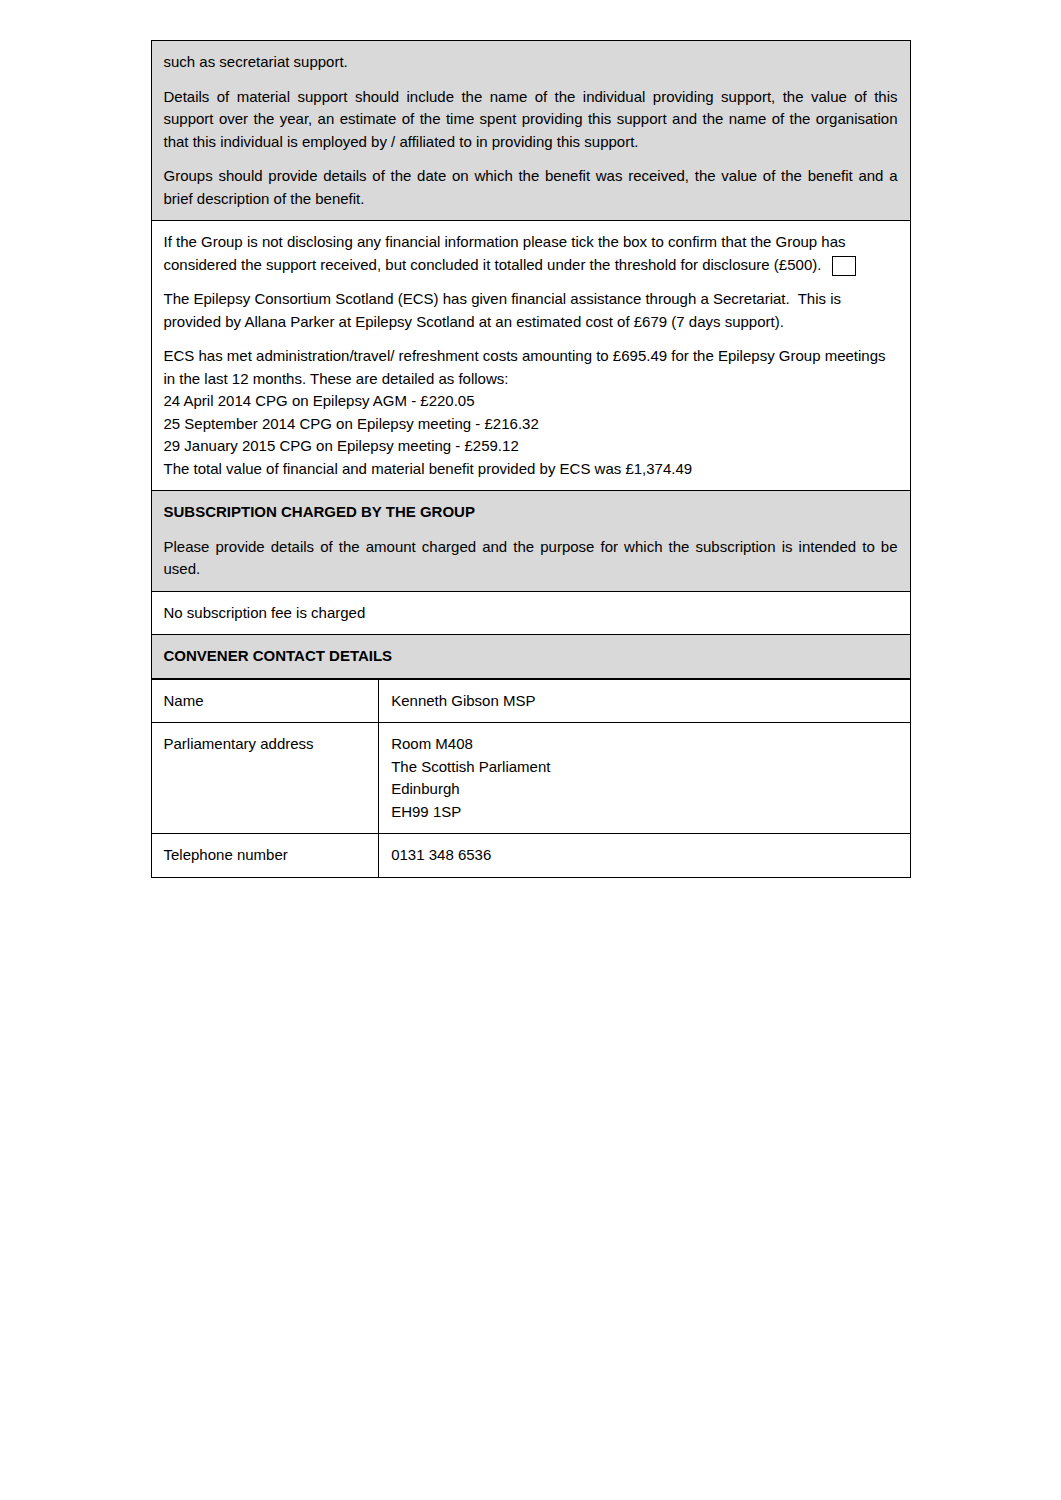| such as secretariat support. Details of material support should include the name of the individual providing support, the value of this support over the year, an estimate of the time spent providing this support and the name of the organisation that this individual is employed by / affiliated to in providing this support. Groups should provide details of the date on which the benefit was received, the value of the benefit and a brief description of the benefit. |
| If the Group is not disclosing any financial information please tick the box to confirm that the Group has considered the support received, but concluded it totalled under the threshold for disclosure (£500). The Epilepsy Consortium Scotland (ECS) has given financial assistance through a Secretariat. This is provided by Allana Parker at Epilepsy Scotland at an estimated cost of £679 (7 days support). ECS has met administration/travel/ refreshment costs amounting to £695.49 for the Epilepsy Group meetings in the last 12 months. These are detailed as follows: 24 April 2014 CPG on Epilepsy AGM - £220.05 25 September 2014 CPG on Epilepsy meeting - £216.32 29 January 2015 CPG on Epilepsy meeting - £259.12 The total value of financial and material benefit provided by ECS was £1,374.49 |
| SUBSCRIPTION CHARGED BY THE GROUP Please provide details of the amount charged and the purpose for which the subscription is intended to be used. |
| No subscription fee is charged |
| CONVENER CONTACT DETAILS |
| Name | Kenneth Gibson MSP |
| Parliamentary address | Room M408 The Scottish Parliament Edinburgh EH99 1SP |
| Telephone number | 0131 348 6536 |